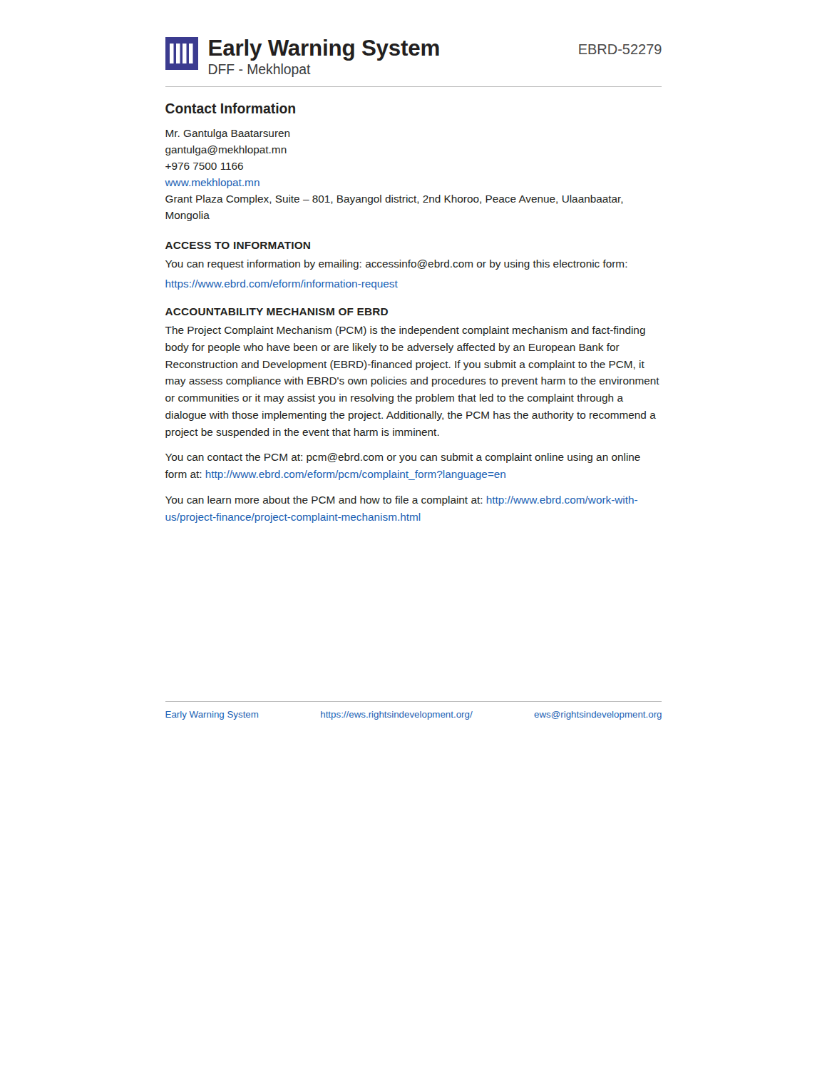Early Warning System
DFF - Mekhlopat
EBRD-52279
Contact Information
Mr. Gantulga Baatarsuren
gantulga@mekhlopat.mn
+976 7500 1166
www.mekhlopat.mn
Grant Plaza Complex, Suite – 801, Bayangol district, 2nd Khoroo, Peace Avenue, Ulaanbaatar, Mongolia
Access to Information
You can request information by emailing: accessinfo@ebrd.com or by using this electronic form:
https://www.ebrd.com/eform/information-request
Accountability Mechanism of EBRD
The Project Complaint Mechanism (PCM) is the independent complaint mechanism and fact-finding body for people who have been or are likely to be adversely affected by an European Bank for Reconstruction and Development (EBRD)-financed project. If you submit a complaint to the PCM, it may assess compliance with EBRD's own policies and procedures to prevent harm to the environment or communities or it may assist you in resolving the problem that led to the complaint through a dialogue with those implementing the project. Additionally, the PCM has the authority to recommend a project be suspended in the event that harm is imminent.
You can contact the PCM at: pcm@ebrd.com or you can submit a complaint online using an online form at: http://www.ebrd.com/eform/pcm/complaint_form?language=en
You can learn more about the PCM and how to file a complaint at: http://www.ebrd.com/work-with-us/project-finance/project-complaint-mechanism.html
Early Warning System
https://ews.rightsindevelopment.org/
ews@rightsindevelopment.org